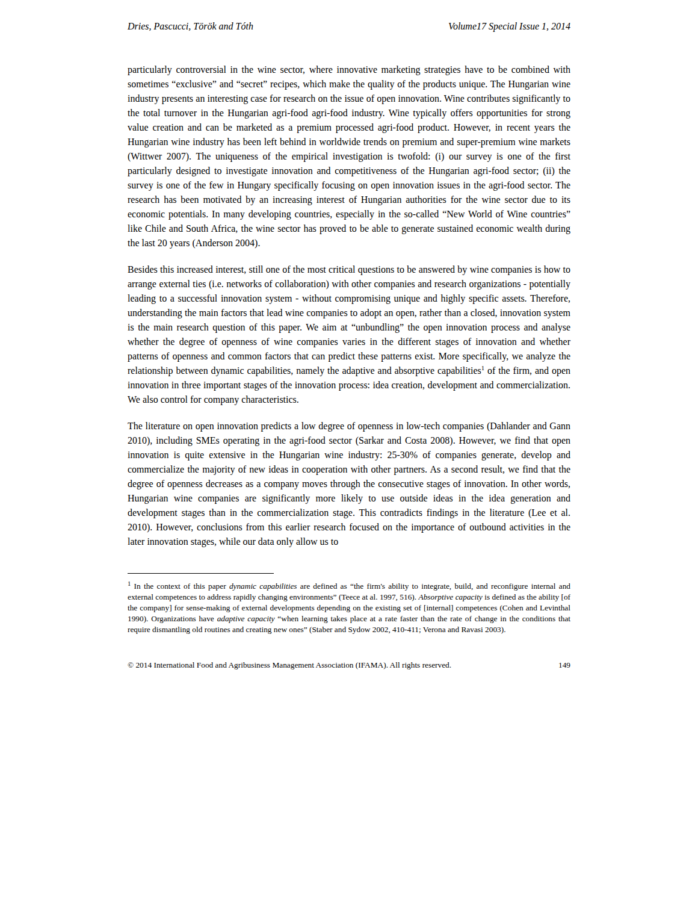Dries, Pascucci, Török and Tóth Volume17 Special Issue 1, 2014
particularly controversial in the wine sector, where innovative marketing strategies have to be combined with sometimes “exclusive” and “secret” recipes, which make the quality of the products unique. The Hungarian wine industry presents an interesting case for research on the issue of open innovation. Wine contributes significantly to the total turnover in the Hungarian agri-food agri-food industry. Wine typically offers opportunities for strong value creation and can be marketed as a premium processed agri-food product. However, in recent years the Hungarian wine industry has been left behind in worldwide trends on premium and super-premium wine markets (Wittwer 2007). The uniqueness of the empirical investigation is twofold: (i) our survey is one of the first particularly designed to investigate innovation and competitiveness of the Hungarian agri-food sector; (ii) the survey is one of the few in Hungary specifically focusing on open innovation issues in the agri-food sector. The research has been motivated by an increasing interest of Hungarian authorities for the wine sector due to its economic potentials. In many developing countries, especially in the so-called “New World of Wine countries” like Chile and South Africa, the wine sector has proved to be able to generate sustained economic wealth during the last 20 years (Anderson 2004).
Besides this increased interest, still one of the most critical questions to be answered by wine companies is how to arrange external ties (i.e. networks of collaboration) with other companies and research organizations - potentially leading to a successful innovation system - without compromising unique and highly specific assets. Therefore, understanding the main factors that lead wine companies to adopt an open, rather than a closed, innovation system is the main research question of this paper. We aim at “unbundling” the open innovation process and analyse whether the degree of openness of wine companies varies in the different stages of innovation and whether patterns of openness and common factors that can predict these patterns exist. More specifically, we analyze the relationship between dynamic capabilities, namely the adaptive and absorptive capabilities1 of the firm, and open innovation in three important stages of the innovation process: idea creation, development and commercialization. We also control for company characteristics.
The literature on open innovation predicts a low degree of openness in low-tech companies (Dahlander and Gann 2010), including SMEs operating in the agri-food sector (Sarkar and Costa 2008). However, we find that open innovation is quite extensive in the Hungarian wine industry: 25-30% of companies generate, develop and commercialize the majority of new ideas in cooperation with other partners. As a second result, we find that the degree of openness decreases as a company moves through the consecutive stages of innovation. In other words, Hungarian wine companies are significantly more likely to use outside ideas in the idea generation and development stages than in the commercialization stage. This contradicts findings in the literature (Lee et al. 2010). However, conclusions from this earlier research focused on the importance of outbound activities in the later innovation stages, while our data only allow us to
1 In the context of this paper dynamic capabilities are defined as “the firm's ability to integrate, build, and reconfigure internal and external competences to address rapidly changing environments” (Teece at al. 1997, 516). Absorptive capacity is defined as the ability [of the company] for sense-making of external developments depending on the existing set of [internal] competences (Cohen and Levinthal 1990). Organizations have adaptive capacity “when learning takes place at a rate faster than the rate of change in the conditions that require dismantling old routines and creating new ones” (Staber and Sydow 2002, 410-411; Verona and Ravasi 2003).
© 2014 International Food and Agribusiness Management Association (IFAMA). All rights reserved. 149